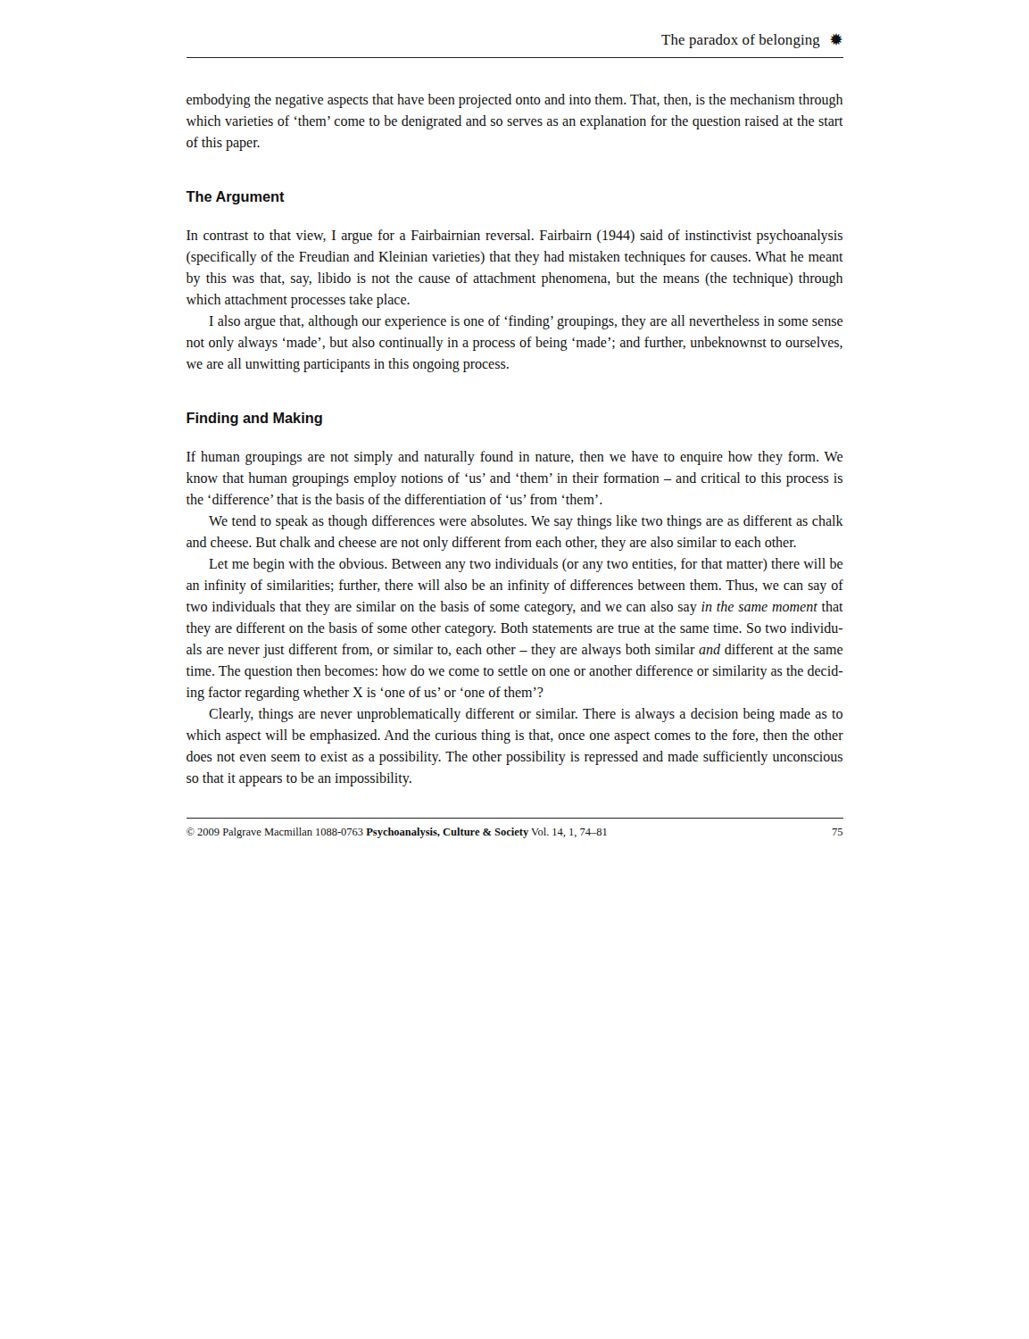The paradox of belonging ✹
embodying the negative aspects that have been projected onto and into them. That, then, is the mechanism through which varieties of ‘them’ come to be denigrated and so serves as an explanation for the question raised at the start of this paper.
The Argument
In contrast to that view, I argue for a Fairbairnian reversal. Fairbairn (1944) said of instinctivist psychoanalysis (specifically of the Freudian and Kleinian varieties) that they had mistaken techniques for causes. What he meant by this was that, say, libido is not the cause of attachment phenomena, but the means (the technique) through which attachment processes take place.
I also argue that, although our experience is one of ‘finding’ groupings, they are all nevertheless in some sense not only always ‘made’, but also continually in a process of being ‘made’; and further, unbeknownst to ourselves, we are all unwitting participants in this ongoing process.
Finding and Making
If human groupings are not simply and naturally found in nature, then we have to enquire how they form. We know that human groupings employ notions of ‘us’ and ‘them’ in their formation – and critical to this process is the ‘difference’ that is the basis of the differentiation of ‘us’ from ‘them’.
We tend to speak as though differences were absolutes. We say things like two things are as different as chalk and cheese. But chalk and cheese are not only different from each other, they are also similar to each other.
Let me begin with the obvious. Between any two individuals (or any two entities, for that matter) there will be an infinity of similarities; further, there will also be an infinity of differences between them. Thus, we can say of two individuals that they are similar on the basis of some category, and we can also say in the same moment that they are different on the basis of some other category. Both statements are true at the same time. So two individuals are never just different from, or similar to, each other – they are always both similar and different at the same time. The question then becomes: how do we come to settle on one or another difference or similarity as the deciding factor regarding whether X is ‘one of us’ or ‘one of them’?
Clearly, things are never unproblematically different or similar. There is always a decision being made as to which aspect will be emphasized. And the curious thing is that, once one aspect comes to the fore, then the other does not even seem to exist as a possibility. The other possibility is repressed and made sufficiently unconscious so that it appears to be an impossibility.
© 2009 Palgrave Macmillan 1088-0763 Psychoanalysis, Culture & Society Vol. 14, 1, 74–81 75